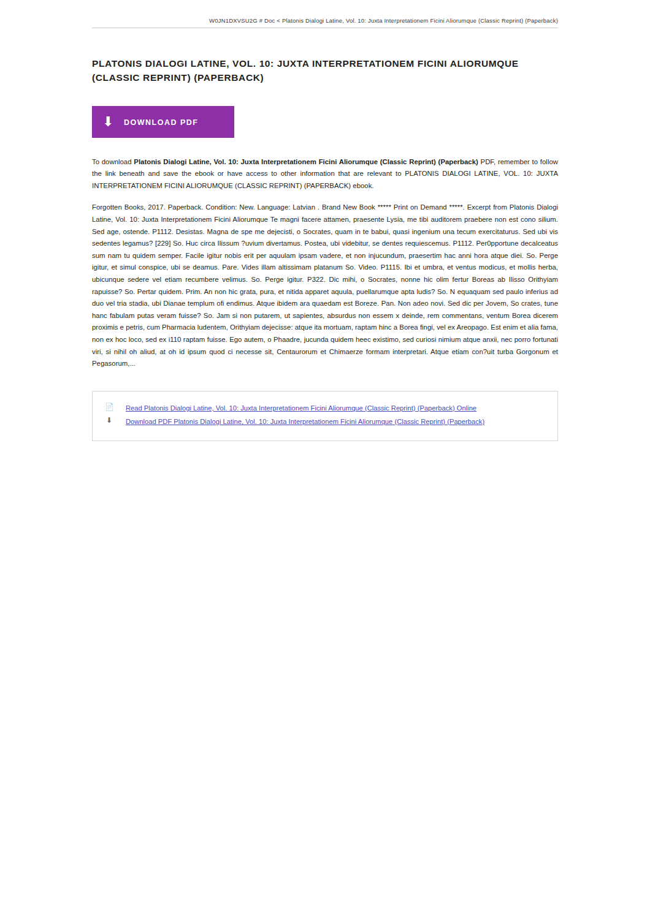W0JN1DXVSU2G # Doc < Platonis Dialogi Latine, Vol. 10: Juxta Interpretationem Ficini Aliorumque (Classic Reprint) (Paperback)
PLATONIS DIALOGI LATINE, VOL. 10: JUXTA INTERPRETATIONEM FICINI ALIORUMQUE (CLASSIC REPRINT) (PAPERBACK)
⬇DOWNLOAD PDF
To download Platonis Dialogi Latine, Vol. 10: Juxta Interpretationem Ficini Aliorumque (Classic Reprint) (Paperback) PDF, remember to follow the link beneath and save the ebook or have access to other information that are relevant to PLATONIS DIALOGI LATINE, VOL. 10: JUXTA INTERPRETATIONEM FICINI ALIORUMQUE (CLASSIC REPRINT) (PAPERBACK) ebook.
Forgotten Books, 2017. Paperback. Condition: New. Language: Latvian . Brand New Book ***** Print on Demand *****. Excerpt from Platonis Dialogi Latine, Vol. 10: Juxta Interpretationem Ficini Aliorumque Te magni facere attamen, praesente Lysia, me tibi auditorem praebere non est cono silium. Sed age, ostende. P1112. Desistas. Magna de spe me dejecisti, o Socrates, quam in te babui, quasi ingenium una tecum exercitaturus. Sed ubi vis sedentes legamus? [229] So. Huc circa Ilissum ?uvium divertamus. Postea, ubi videbitur, se dentes requiescemus. P1112. Per0pportune decalceatus sum nam tu quidem semper. Facile igitur nobis erit per aquulam ipsam vadere, et non injucundum, praesertim hac anni hora atque diei. So. Perge igitur, et simul conspice, ubi se deamus. Pare. Vides illam altissimam platanum So. Video. P1115. Ibi et umbra, et ventus modicus, et mollis herba, ubicunque sedere vel etiam recumbere velimus. So. Perge igitur. P322. Dic mihi, o Socrates, nonne hic olim fertur Boreas ab Ilisso Orithyiam rapuisse? So. Pertar quidem. Prim. An non hic grata, pura, et nitida apparet aquula, puellarumque apta ludis? So. N equaquam sed paulo inferius ad duo vel tria stadia, ubi Dianae templum ofi endimus. Atque ibidem ara quaedam est Boreze. Pan. Non adeo novi. Sed dic per Jovem, So crates, tune hanc fabulam putas veram fuisse? So. Jam si non putarem, ut sapientes, absurdus non essem x deinde, rem commentans, ventum Borea dicerem proximis e petris, cum Pharmacia ludentem, Orithyiam dejecisse: atque ita mortuam, raptam hinc a Borea fingi, vel ex Areopago. Est enim et alia fama, non ex hoc loco, sed ex i110 raptam fuisse. Ego autem, o Phaadre, jucunda quidem heec existimo, sed curiosi nimium atque anxii, nec porro fortunati viri, si nihil oh aliud, at oh id ipsum quod ci necesse sit, Centaurorum et Chimaerze formam interpretari. Atque etiam con?uit turba Gorgonum et Pegasorum,...
📄 ⬇
Read Platonis Dialogi Latine, Vol. 10: Juxta Interpretationem Ficini Aliorumque (Classic Reprint) (Paperback) Online
Download PDF Platonis Dialogi Latine, Vol. 10: Juxta Interpretationem Ficini Aliorumque (Classic Reprint) (Paperback)